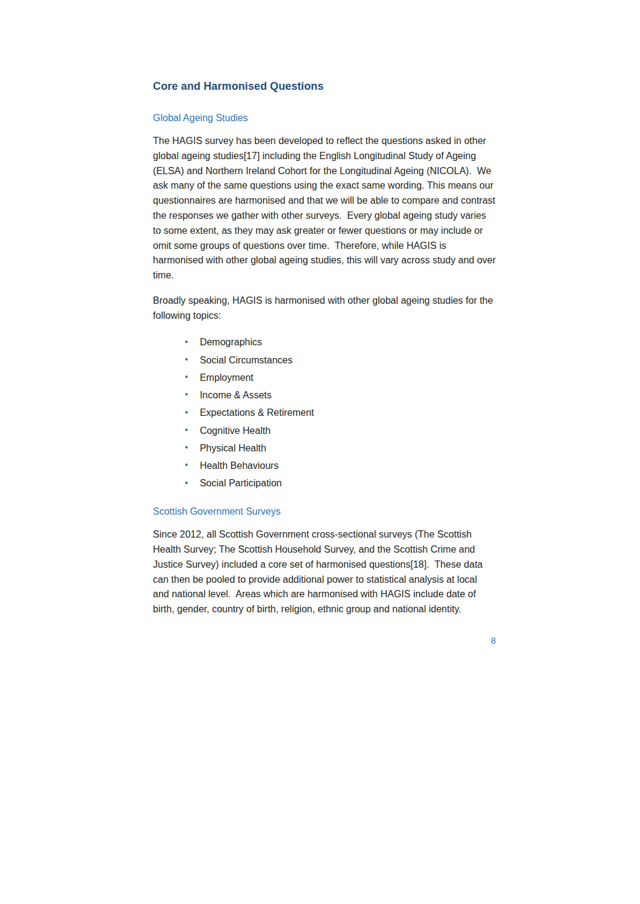Core and Harmonised Questions
Global Ageing Studies
The HAGIS survey has been developed to reflect the questions asked in other global ageing studies[17] including the English Longitudinal Study of Ageing (ELSA) and Northern Ireland Cohort for the Longitudinal Ageing (NICOLA). We ask many of the same questions using the exact same wording. This means our questionnaires are harmonised and that we will be able to compare and contrast the responses we gather with other surveys. Every global ageing study varies to some extent, as they may ask greater or fewer questions or may include or omit some groups of questions over time. Therefore, while HAGIS is harmonised with other global ageing studies, this will vary across study and over time.
Broadly speaking, HAGIS is harmonised with other global ageing studies for the following topics:
Demographics
Social Circumstances
Employment
Income & Assets
Expectations & Retirement
Cognitive Health
Physical Health
Health Behaviours
Social Participation
Scottish Government Surveys
Since 2012, all Scottish Government cross-sectional surveys (The Scottish Health Survey; The Scottish Household Survey, and the Scottish Crime and Justice Survey) included a core set of harmonised questions[18]. These data can then be pooled to provide additional power to statistical analysis at local and national level. Areas which are harmonised with HAGIS include date of birth, gender, country of birth, religion, ethnic group and national identity.
8